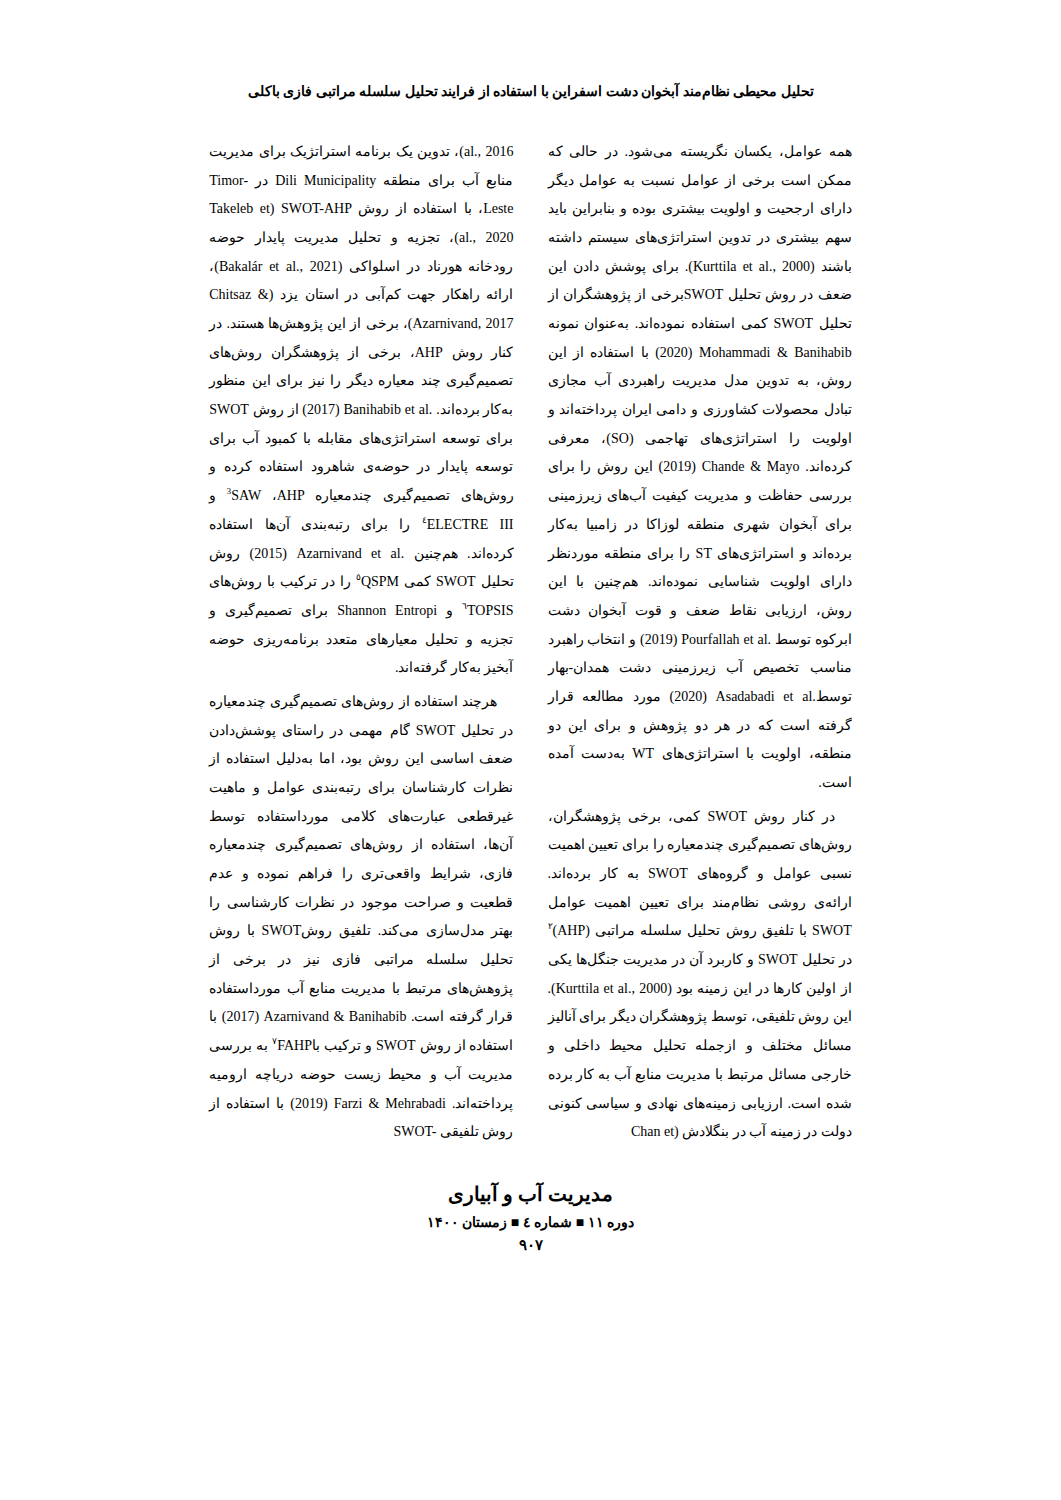تحلیل محیطی نظام‌مند آبخوان دشت اسفراین با استفاده از فرایند تحلیل سلسله مراتبی فازی باکلی
همه عوامل، یکسان نگریسته می‌شود. در حالی که ممکن است برخی از عوامل نسبت به عوامل دیگر دارای ارجحیت و اولویت بیشتری بوده و بنابراین باید سهم بیشتری در تدوین استراتژی‌های سیستم داشته باشند (Kurttila et al., 2000). برای پوشش دادن این ضعف در روش تحلیل SWOTبرخی از پژوهشگران از تحلیل SWOT کمی استفاده نموده‌اند. به‌عنوان نمونه Mohammadi & Banihabib (2020) با استفاده از این روش، به تدوین مدل مدیریت راهبردی آب مجازی تبادل محصولات کشاورزی و دامی ایران پرداخته‌اند و اولویت را استراتژی‌های تهاجمی (SO)، معرفی کرده‌اند. Chande & Mayo (2019) این روش را برای بررسی حفاظت و مدیریت کیفیت آب‌های زیرزمینی برای آبخوان شهری منطقه لوزاکا در زامبیا به‌کار برده‌اند و استراتژی‌های ST را برای منطقه موردنظر دارای اولویت شناسایی نموده‌اند. هم‌چنین با این روش، ارزیابی نقاط ضعف و قوت آبخوان دشت ابرکوه توسط Pourfallah et al. (2019) و انتخاب راهبرد مناسب تخصیص آب زیرزمینی دشت همدان-بهار توسطAsadabadi et al. (2020) مورد مطالعه قرار گرفته است که در هر دو پژوهش و برای این دو منطقه، اولویت با استراتژی‌های WT به‌دست آمده است.
در کنار روش SWOT کمی، برخی پژوهشگران، روش‌های تصمیم‌گیری چندمعیاره را برای تعیین اهمیت نسبی عوامل و گروه‌های SWOT به کار برده‌اند. ارائه‌ی روشی نظام‌مند برای تعیین اهمیت عوامل SWOT با تلفیق روش تحلیل سلسله مراتبی (AHP)۲ در تحلیل SWOT و کاربرد آن در مدیریت جنگل‌ها یکی از اولین کارها در این زمینه بود (Kurttila et al., 2000). این روش تلفیقی، توسط پژوهشگران دیگر برای آنالیز مسائل مختلف و ازجمله تحلیل محیط داخلی و خارجی مسائل مرتبط با مدیریت منابع آب به کار برده شده است. ارزیابی زمینه‌های نهادی و سیاسی کنونی دولت در زمینه آب در بنگلادش (Chan et
al., 2016)، تدوین یک برنامه استراتژیک برای مدیریت منابع آب برای منطقه Dili Municipality در Timor-Leste، با استفاده از روش SWOT-AHP (Takeleb et al., 2020)، تجزیه و تحلیل مدیریت پایدار حوضه رودخانه هورناد در اسلواکی (Bakalár et al., 2021)، ارائه راهکار جهت کم‌آبی در استان یزد (Chitsaz & Azarnivand, 2017)، برخی از این پژوهش‌ها هستند. در کنار روش AHP، برخی از پژوهشگران روش‌های تصمیم‌گیری چند معیاره دیگر را نیز برای این منظور به‌کار برده‌اند. Banihabib et al. (2017) از روش SWOT برای توسعه استراتژی‌های مقابله با کمبود آب برای توسعه پایدار در حوضه‌ی شاهرود استفاده کرده و روش‌های تصمیم‌گیری چندمعیاره AHP، SAW3 و ELECTRE III٤ را برای رتبه‌بندی آن‌ها استفاده کرده‌اند. هم‌چنین Azarnivand et al. (2015) روش تحلیل SWOT کمی QSPM٥ را در ترکیب با روش‌های TOPSIS٦ و Shannon Entropi برای تصمیم‌گیری و تجزیه و تحلیل معیارهای متعدد برنامه‌ریزی حوضه آبخیز به‌کار گرفته‌اند.
هرچند استفاده از روش‌های تصمیم‌گیری چندمعیاره در تحلیل SWOT گام مهمی در راستای پوشش‌دادن ضعف اساسی این روش بود، اما به‌دلیل استفاده از نظرات کارشناسان برای رتبه‌بندی عوامل و ماهیت غیرقطعی عبارت‌های کلامی مورداستفاده توسط آن‌ها، استفاده از روش‌های تصمیم‌گیری چندمعیاره فازی، شرایط واقعی‌تری را فراهم نموده و عدم قطعیت و صراحت موجود در نظرات کارشناسی را بهتر مدل‌سازی می‌کند. تلفیق روشSWOT با روش تحلیل سلسله مراتبی فازی نیز در برخی از پژوهش‌های مرتبط با مدیریت منابع آب مورداستفاده قرار گرفته است. Azarnivand & Banihabib (2017) با استفاده از روش SWOT و ترکیب باFAHP٧ به بررسی مدیریت آب و محیط زیست حوضه دریاچه ارومیه پرداخته‌اند. Farzi & Mehrabadi (2019) با استفاده از روش تلفیقی SWOT-
مدیریت آب و آبیاری
دوره ۱۱ ■ شماره ٤ ■ زمستان ۱۴۰۰
۹۰۷